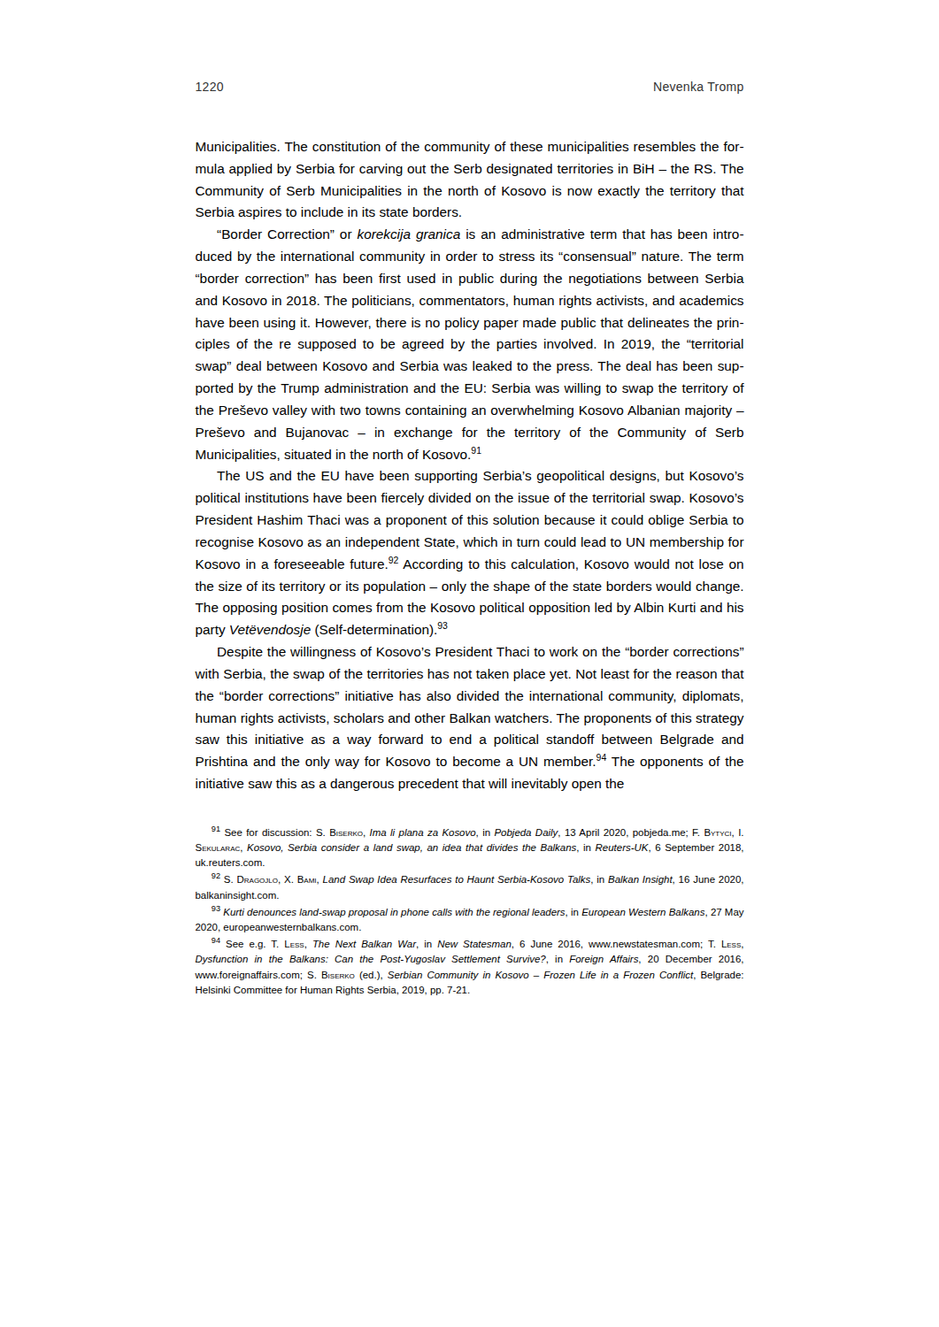1220 Nevenka Tromp
Municipalities. The constitution of the community of these municipalities resembles the formula applied by Serbia for carving out the Serb designated territories in BiH – the RS. The Community of Serb Municipalities in the north of Kosovo is now exactly the territory that Serbia aspires to include in its state borders.
“Border Correction” or korekcija granica is an administrative term that has been introduced by the international community in order to stress its “consensual” nature. The term “border correction” has been first used in public during the negotiations between Serbia and Kosovo in 2018. The politicians, commentators, human rights activists, and academics have been using it. However, there is no policy paper made public that delineates the principles of the re supposed to be agreed by the parties involved. In 2019, the “territorial swap” deal between Kosovo and Serbia was leaked to the press. The deal has been supported by the Trump administration and the EU: Serbia was willing to swap the territory of the Preševo valley with two towns containing an overwhelming Kosovo Albanian majority – Preševo and Bujanovac – in exchange for the territory of the Community of Serb Municipalities, situated in the north of Kosovo.91
The US and the EU have been supporting Serbia’s geopolitical designs, but Kosovo’s political institutions have been fiercely divided on the issue of the territorial swap. Kosovo’s President Hashim Thaci was a proponent of this solution because it could oblige Serbia to recognise Kosovo as an independent State, which in turn could lead to UN membership for Kosovo in a foreseeable future.92 According to this calculation, Kosovo would not lose on the size of its territory or its population – only the shape of the state borders would change. The opposing position comes from the Kosovo political opposition led by Albin Kurti and his party Vetëvendosje (Self-determination).93
Despite the willingness of Kosovo’s President Thaci to work on the “border corrections” with Serbia, the swap of the territories has not taken place yet. Not least for the reason that the “border corrections” initiative has also divided the international community, diplomats, human rights activists, scholars and other Balkan watchers. The proponents of this strategy saw this initiative as a way forward to end a political standoff between Belgrade and Prishtina and the only way for Kosovo to become a UN member.94 The opponents of the initiative saw this as a dangerous precedent that will inevitably open the
91 See for discussion: S. Biserko, Ima li plana za Kosovo, in Pobjeda Daily, 13 April 2020, pobjeda.me; F. Bytyci, I. Sekularac, Kosovo, Serbia consider a land swap, an idea that divides the Balkans, in Reuters-UK, 6 September 2018, uk.reuters.com.
92 S. Dragojlo, X. Bami, Land Swap Idea Resurfaces to Haunt Serbia-Kosovo Talks, in Balkan Insight, 16 June 2020, balkaninsight.com.
93 Kurti denounces land-swap proposal in phone calls with the regional leaders, in European Western Balkans, 27 May 2020, europeanwesternbalkans.com.
94 See e.g. T. Less, The Next Balkan War, in New Statesman, 6 June 2016, www.newstatesman.com; T. Less, Dysfunction in the Balkans: Can the Post-Yugoslav Settlement Survive?, in Foreign Affairs, 20 December 2016, www.foreignaffairs.com; S. Biserko (ed.), Serbian Community in Kosovo – Frozen Life in a Frozen Conflict, Belgrade: Helsinki Committee for Human Rights Serbia, 2019, pp. 7-21.